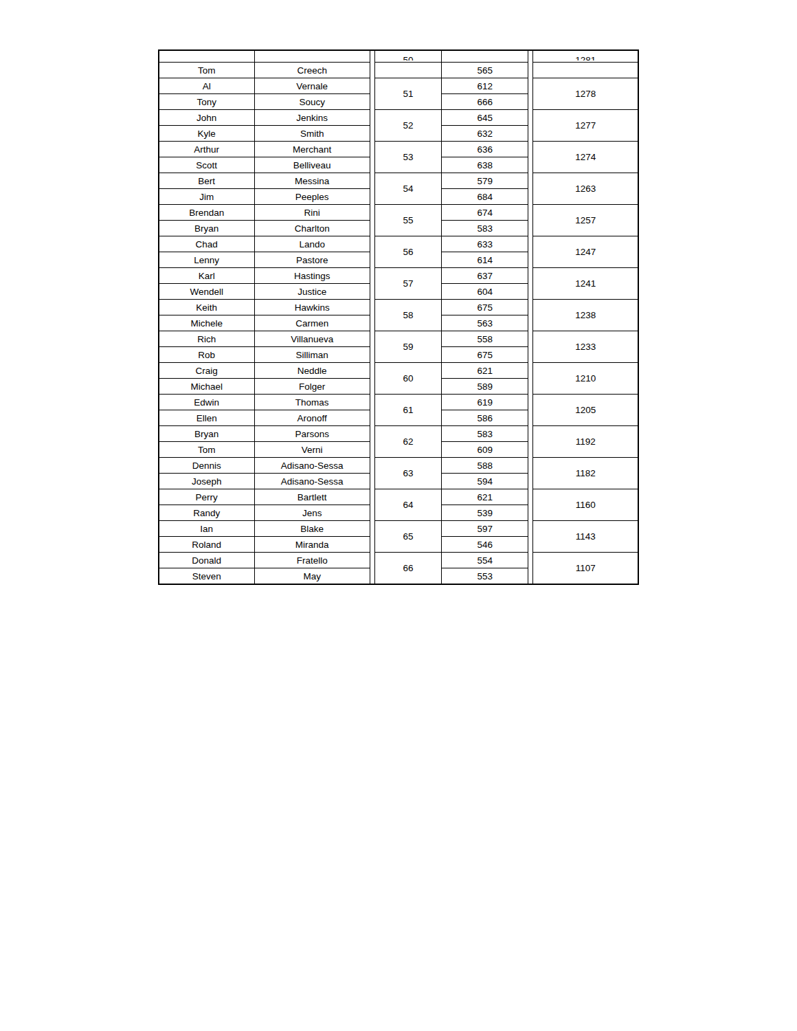| | | | 50 | | | 1281 |
| Tom | Creech | | | 565 | | |
| Al | Vernale | | 51 | 612 | | 1278 |
| Tony | Soucy | | 666 | |
| John | Jenkins | | 52 | 645 | | 1277 |
| Kyle | Smith | | 632 | |
| Arthur | Merchant | | 53 | 636 | | 1274 |
| Scott | Belliveau | | 638 | |
| Bert | Messina | | 54 | 579 | | 1263 |
| Jim | Peeples | | 684 | |
| Brendan | Rini | | 55 | 674 | | 1257 |
| Bryan | Charlton | | 583 | |
| Chad | Lando | | 56 | 633 | | 1247 |
| Lenny | Pastore | | 614 | |
| Karl | Hastings | | 57 | 637 | | 1241 |
| Wendell | Justice | | 604 | |
| Keith | Hawkins | | 58 | 675 | | 1238 |
| Michele | Carmen | | 563 | |
| Rich | Villanueva | | 59 | 558 | | 1233 |
| Rob | Silliman | | 675 | |
| Craig | Neddle | | 60 | 621 | | 1210 |
| Michael | Folger | | 589 | |
| Edwin | Thomas | | 61 | 619 | | 1205 |
| Ellen | Aronoff | | 586 | |
| Bryan | Parsons | | 62 | 583 | | 1192 |
| Tom | Verni | | 609 | |
| Dennis | Adisano-Sessa | | 63 | 588 | | 1182 |
| Joseph | Adisano-Sessa | | 594 | |
| Perry | Bartlett | | 64 | 621 | | 1160 |
| Randy | Jens | | 539 | |
| Ian | Blake | | 65 | 597 | | 1143 |
| Roland | Miranda | | 546 | |
| Donald | Fratello | | 66 | 554 | | 1107 |
| Steven | May | | 553 | |